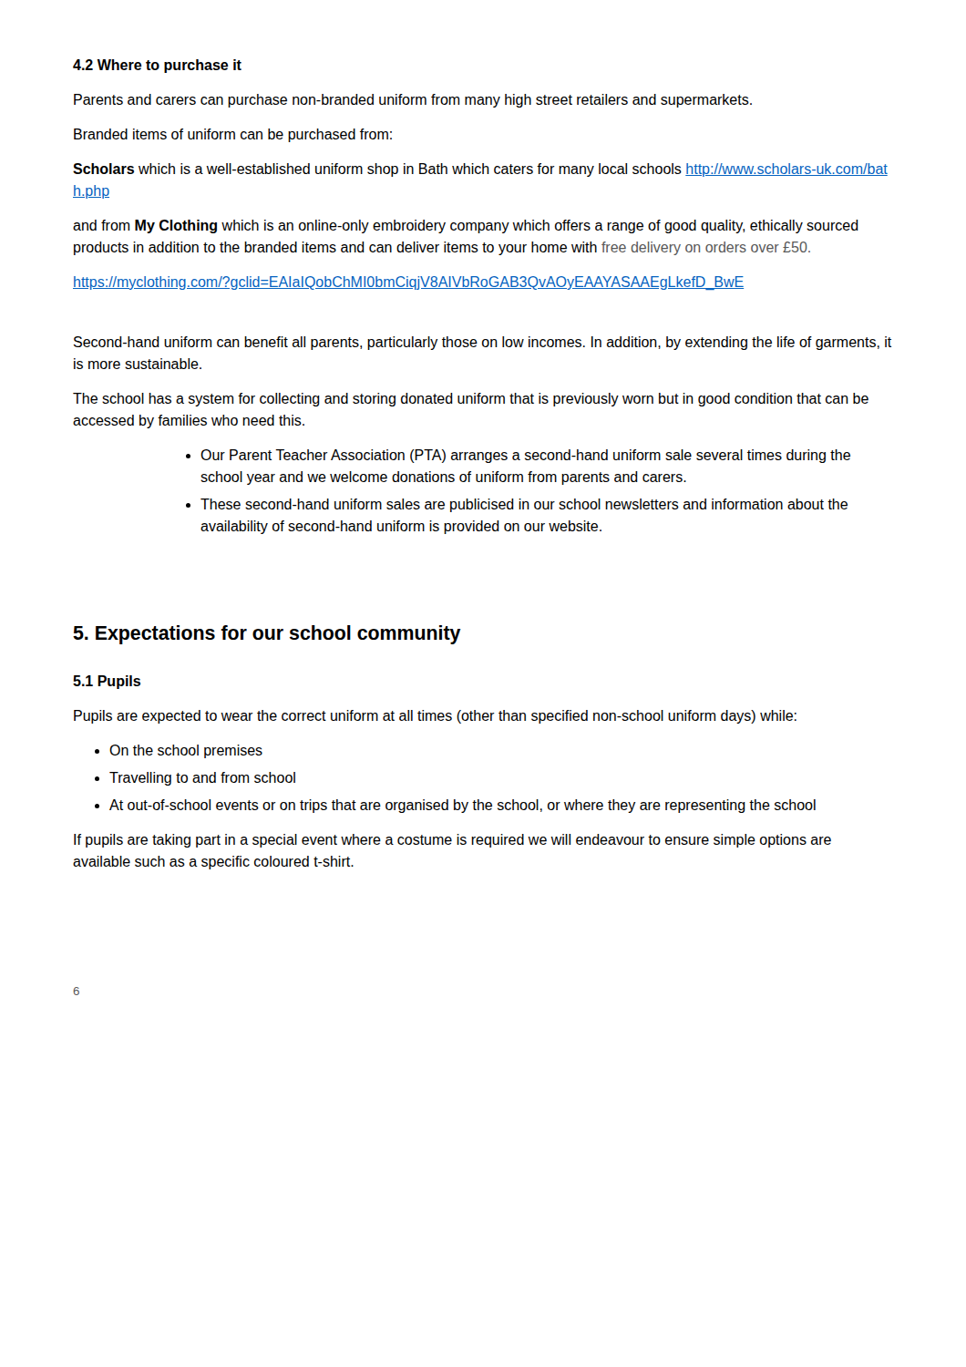4.2 Where to purchase it
Parents and carers can purchase non-branded uniform from many high street retailers and supermarkets.
Branded items of uniform can be purchased from:
Scholars which is a well-established uniform shop in Bath which caters for many local schools http://www.scholars-uk.com/bath.php
and from My Clothing which is an online-only embroidery company which offers a range of good quality, ethically sourced products in addition to the branded items and can deliver items to your home with free delivery on orders over £50.
https://myclothing.com/?gclid=EAIaIQobChMI0bmCiqjV8AIVbRoGAB3QvAOyEAAYASAAEgLkefD_BwE
Second-hand uniform can benefit all parents, particularly those on low incomes. In addition, by extending the life of garments, it is more sustainable.
The school has a system for collecting and storing donated uniform that is previously worn but in good condition that can be accessed by families who need this.
Our Parent Teacher Association (PTA) arranges a second-hand uniform sale several times during the school year and we welcome donations of uniform from parents and carers.
These second-hand uniform sales are publicised in our school newsletters and information about the availability of second-hand uniform is provided on our website.
5. Expectations for our school community
5.1 Pupils
Pupils are expected to wear the correct uniform at all times (other than specified non-school uniform days) while:
On the school premises
Travelling to and from school
At out-of-school events or on trips that are organised by the school, or where they are representing the school
If pupils are taking part in a special event where a costume is required we will endeavour to ensure simple options are available such as a specific coloured t-shirt.
6